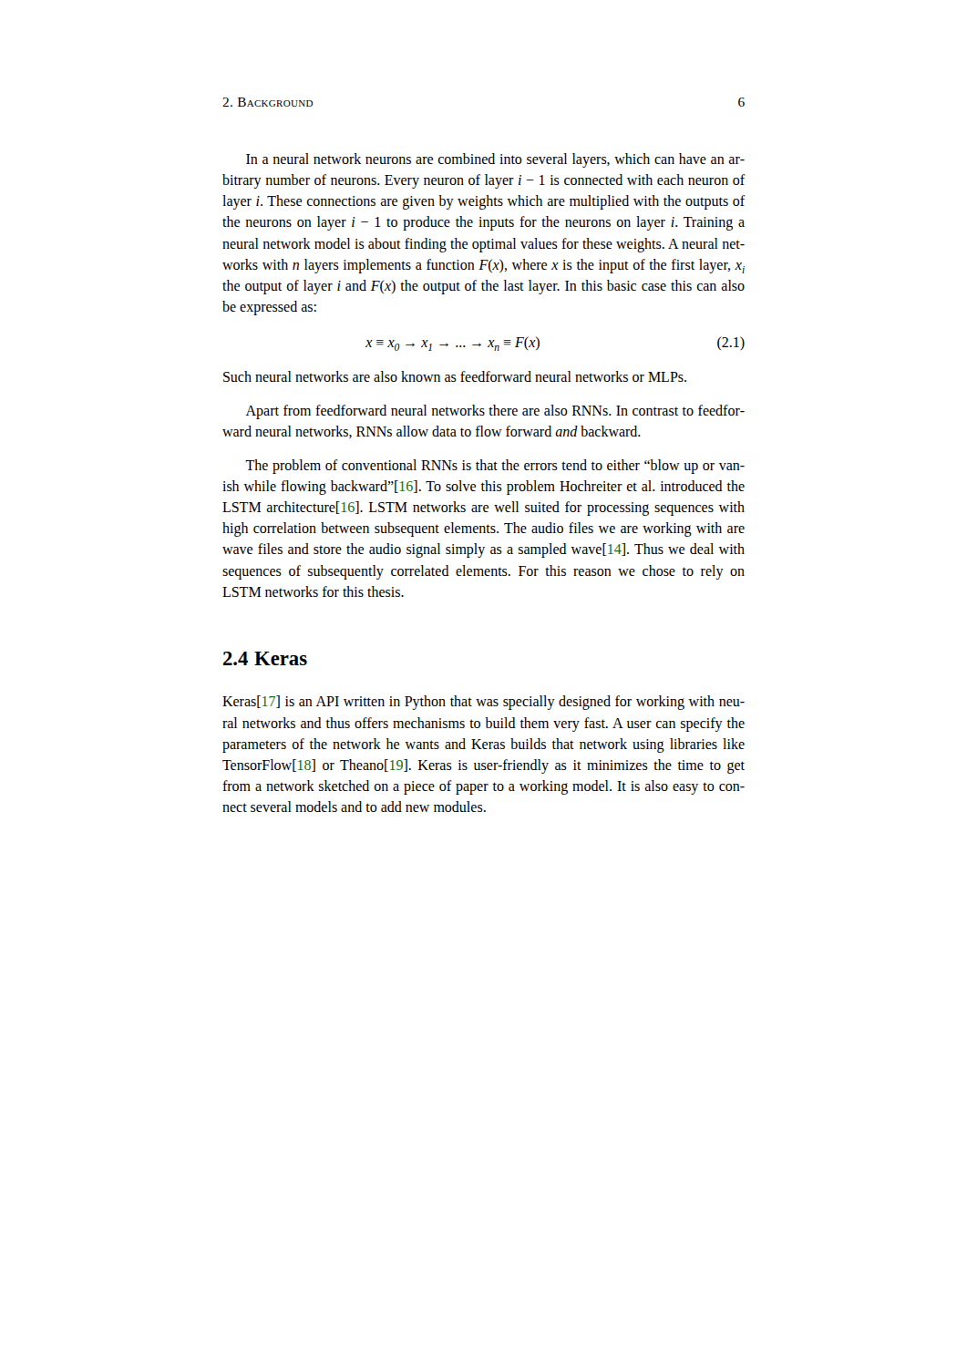2. Background 6
In a neural network neurons are combined into several layers, which can have an arbitrary number of neurons. Every neuron of layer i − 1 is connected with each neuron of layer i. These connections are given by weights which are multiplied with the outputs of the neurons on layer i − 1 to produce the inputs for the neurons on layer i. Training a neural network model is about finding the optimal values for these weights. A neural networks with n layers implements a function F(x), where x is the input of the first layer, xi the output of layer i and F(x) the output of the last layer. In this basic case this can also be expressed as:
x ≡ x0 → x1 → ... → xn ≡ F(x) (2.1)
Such neural networks are also known as feedforward neural networks or MLPs.
Apart from feedforward neural networks there are also RNNs. In contrast to feedforward neural networks, RNNs allow data to flow forward and backward.
The problem of conventional RNNs is that the errors tend to either “blow up or vanish while flowing backward”[16]. To solve this problem Hochreiter et al. introduced the LSTM architecture[16]. LSTM networks are well suited for processing sequences with high correlation between subsequent elements. The audio files we are working with are wave files and store the audio signal simply as a sampled wave[14]. Thus we deal with sequences of subsequently correlated elements. For this reason we chose to rely on LSTM networks for this thesis.
2.4 Keras
Keras[17] is an API written in Python that was specially designed for working with neural networks and thus offers mechanisms to build them very fast. A user can specify the parameters of the network he wants and Keras builds that network using libraries like TensorFlow[18] or Theano[19]. Keras is user-friendly as it minimizes the time to get from a network sketched on a piece of paper to a working model. It is also easy to connect several models and to add new modules.